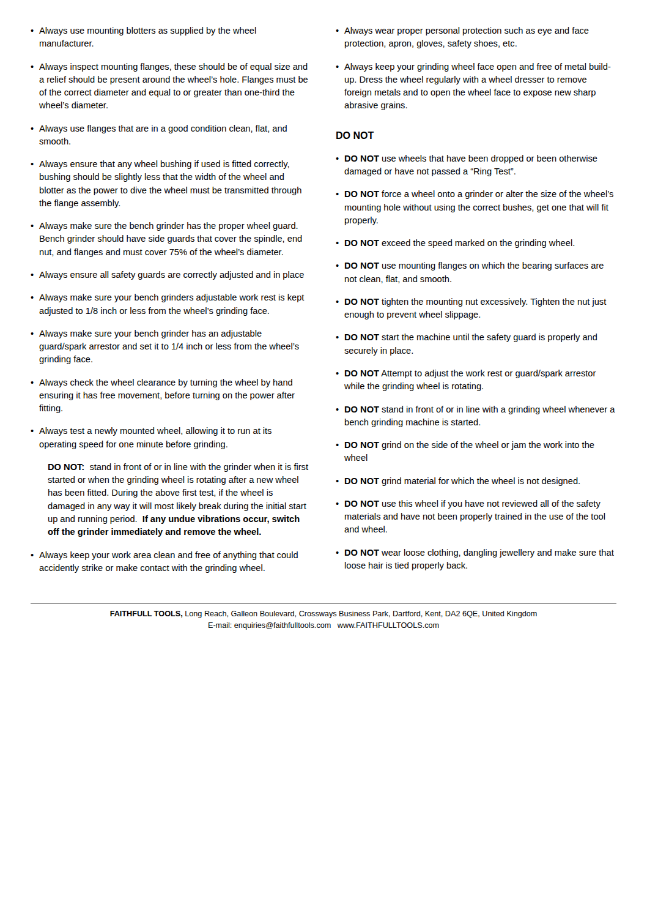Always use mounting blotters as supplied by the wheel manufacturer.
Always inspect mounting flanges, these should be of equal size and a relief should be present around the wheel’s hole. Flanges must be of the correct diameter and equal to or greater than one-third the wheel’s diameter.
Always use flanges that are in a good condition clean, flat, and smooth.
Always ensure that any wheel bushing if used is fitted correctly, bushing should be slightly less that the width of the wheel and blotter as the power to dive the wheel must be transmitted through the flange assembly.
Always make sure the bench grinder has the proper wheel guard. Bench grinder should have side guards that cover the spindle, end nut, and flanges and must cover 75% of the wheel’s diameter.
Always ensure all safety guards are correctly adjusted and in place
Always make sure your bench grinders adjustable work rest is kept adjusted to 1/8 inch or less from the wheel’s grinding face.
Always make sure your bench grinder has an adjustable guard/spark arrestor and set it to 1/4 inch or less from the wheel’s grinding face.
Always check the wheel clearance by turning the wheel by hand ensuring it has free movement, before turning on the power after fitting.
Always test a newly mounted wheel, allowing it to run at its operating speed for one minute before grinding.
DO NOT: stand in front of or in line with the grinder when it is first started or when the grinding wheel is rotating after a new wheel has been fitted. During the above first test, if the wheel is damaged in any way it will most likely break during the initial start up and running period. If any undue vibrations occur, switch off the grinder immediately and remove the wheel.
Always keep your work area clean and free of anything that could accidently strike or make contact with the grinding wheel.
Always wear proper personal protection such as eye and face protection, apron, gloves, safety shoes, etc.
Always keep your grinding wheel face open and free of metal build-up. Dress the wheel regularly with a wheel dresser to remove foreign metals and to open the wheel face to expose new sharp abrasive grains.
DO NOT
DO NOT use wheels that have been dropped or been otherwise damaged or have not passed a “Ring Test”.
DO NOT force a wheel onto a grinder or alter the size of the wheel’s mounting hole without using the correct bushes, get one that will fit properly.
DO NOT exceed the speed marked on the grinding wheel.
DO NOT use mounting flanges on which the bearing surfaces are not clean, flat, and smooth.
DO NOT tighten the mounting nut excessively. Tighten the nut just enough to prevent wheel slippage.
DO NOT start the machine until the safety guard is properly and securely in place.
DO NOT Attempt to adjust the work rest or guard/spark arrestor while the grinding wheel is rotating.
DO NOT stand in front of or in line with a grinding wheel whenever a bench grinding machine is started.
DO NOT grind on the side of the wheel or jam the work into the wheel
DO NOT grind material for which the wheel is not designed.
DO NOT use this wheel if you have not reviewed all of the safety materials and have not been properly trained in the use of the tool and wheel.
DO NOT wear loose clothing, dangling jewellery and make sure that loose hair is tied properly back.
FAITHFULL TOOLS, Long Reach, Galleon Boulevard, Crossways Business Park, Dartford, Kent, DA2 6QE, United Kingdom E-mail: enquiries@faithfulltools.com www.FAITHFULLTOOLS.com